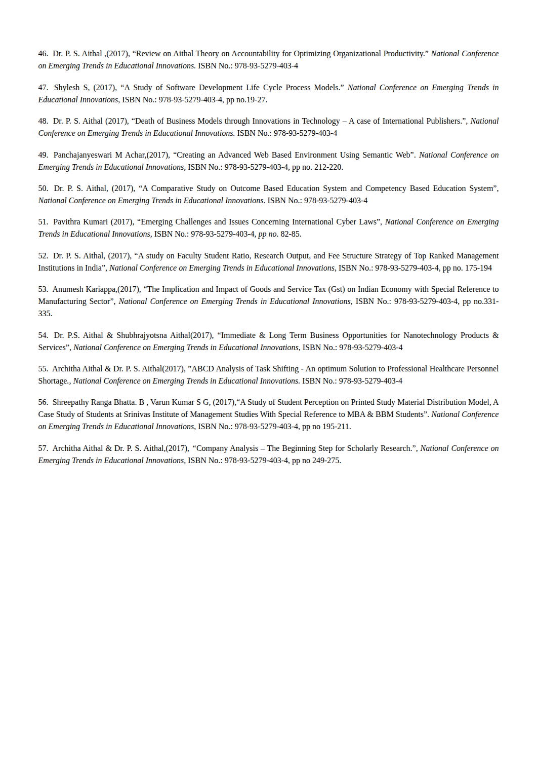46. Dr. P. S. Aithal ,(2017), “Review on Aithal Theory on Accountability for Optimizing Organizational Productivity.” National Conference on Emerging Trends in Educational Innovations. ISBN No.: 978-93-5279-403-4
47. Shylesh S, (2017), “A Study of Software Development Life Cycle Process Models.” National Conference on Emerging Trends in Educational Innovations, ISBN No.: 978-93-5279-403-4, pp no.19-27.
48. Dr. P. S. Aithal (2017), “Death of Business Models through Innovations in Technology – A case of International Publishers.”, National Conference on Emerging Trends in Educational Innovations. ISBN No.: 978-93-5279-403-4
49. Panchajanyeswari M Achar,(2017), “Creating an Advanced Web Based Environment Using Semantic Web”. National Conference on Emerging Trends in Educational Innovations, ISBN No.: 978-93-5279-403-4, pp no. 212-220.
50. Dr. P. S. Aithal, (2017), “A Comparative Study on Outcome Based Education System and Competency Based Education System”, National Conference on Emerging Trends in Educational Innovations. ISBN No.: 978-93-5279-403-4
51. Pavithra Kumari (2017), “Emerging Challenges and Issues Concerning International Cyber Laws”, National Conference on Emerging Trends in Educational Innovations, ISBN No.: 978-93-5279-403-4, pp no. 82-85.
52. Dr. P. S. Aithal, (2017), “A study on Faculty Student Ratio, Research Output, and Fee Structure Strategy of Top Ranked Management Institutions in India”, National Conference on Emerging Trends in Educational Innovations, ISBN No.: 978-93-5279-403-4, pp no. 175-194
53. Anumesh Kariappa,(2017), “The Implication and Impact of Goods and Service Tax (Gst) on Indian Economy with Special Reference to Manufacturing Sector”, National Conference on Emerging Trends in Educational Innovations, ISBN No.: 978-93-5279-403-4, pp no.331-335.
54. Dr. P.S. Aithal & Shubhrajyotsna Aithal(2017), “Immediate & Long Term Business Opportunities for Nanotechnology Products & Services”, National Conference on Emerging Trends in Educational Innovations, ISBN No.: 978-93-5279-403-4
55. Architha Aithal & Dr. P. S. Aithal(2017), ”ABCD Analysis of Task Shifting - An optimum Solution to Professional Healthcare Personnel Shortage., National Conference on Emerging Trends in Educational Innovations. ISBN No.: 978-93-5279-403-4
56. Shreepathy Ranga Bhatta. B , Varun Kumar S G, (2017),“A Study of Student Perception on Printed Study Material Distribution Model, A Case Study of Students at Srinivas Institute of Management Studies With Special Reference to MBA & BBM Students”. National Conference on Emerging Trends in Educational Innovations, ISBN No.: 978-93-5279-403-4, pp no 195-211.
57. Architha Aithal & Dr. P. S. Aithal,(2017), “Company Analysis – The Beginning Step for Scholarly Research.”, National Conference on Emerging Trends in Educational Innovations, ISBN No.: 978-93-5279-403-4, pp no 249-275.